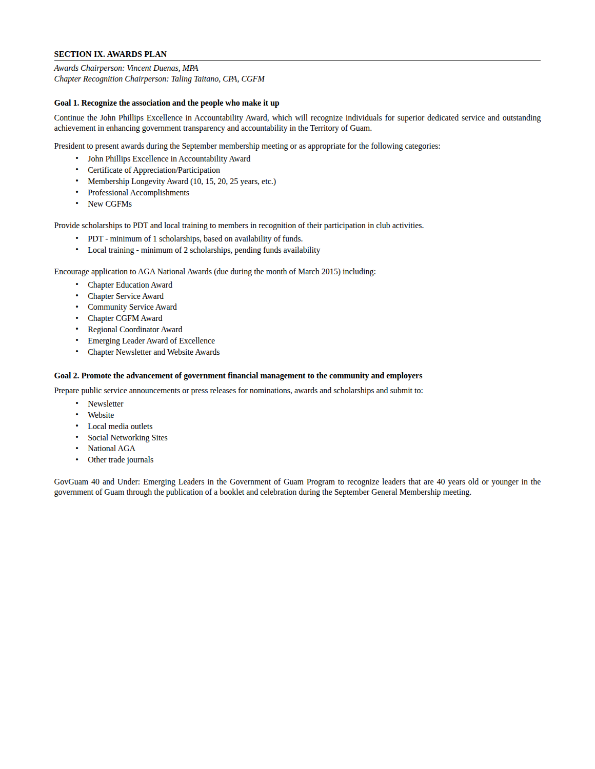SECTION IX. AWARDS PLAN
Awards Chairperson: Vincent Duenas, MPA
Chapter Recognition Chairperson: Taling Taitano, CPA, CGFM
Goal 1. Recognize the association and the people who make it up
Continue the John Phillips Excellence in Accountability Award, which will recognize individuals for superior dedicated service and outstanding achievement in enhancing government transparency and accountability in the Territory of Guam.
President to present awards during the September membership meeting or as appropriate for the following categories:
John Phillips Excellence in Accountability Award
Certificate of Appreciation/Participation
Membership Longevity Award (10, 15, 20, 25 years, etc.)
Professional Accomplishments
New CGFMs
Provide scholarships to PDT and local training to members in recognition of their participation in club activities.
PDT - minimum of 1 scholarships, based on availability of funds.
Local training - minimum of 2 scholarships, pending funds availability
Encourage application to AGA National Awards (due during the month of March 2015) including:
Chapter Education Award
Chapter Service Award
Community Service Award
Chapter CGFM Award
Regional Coordinator Award
Emerging Leader Award of Excellence
Chapter Newsletter and Website Awards
Goal 2. Promote the advancement of government financial management to the community and employers
Prepare public service announcements or press releases for nominations, awards and scholarships and submit to:
Newsletter
Website
Local media outlets
Social Networking Sites
National AGA
Other trade journals
GovGuam 40 and Under: Emerging Leaders in the Government of Guam Program to recognize leaders that are 40 years old or younger in the government of Guam through the publication of a booklet and celebration during the September General Membership meeting.